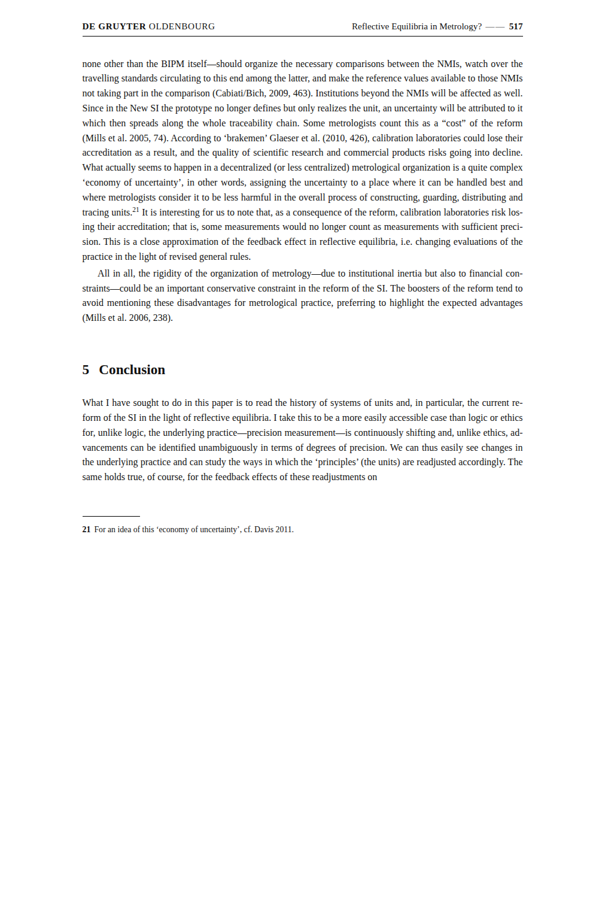DE GRUYTER OLDENBOURG Reflective Equilibria in Metrology?——517
none other than the BIPM itself—should organize the necessary comparisons between the NMIs, watch over the travelling standards circulating to this end among the latter, and make the reference values available to those NMIs not taking part in the comparison (Cabiati/Bich, 2009, 463). Institutions beyond the NMIs will be affected as well. Since in the New SI the prototype no longer defines but only realizes the unit, an uncertainty will be attributed to it which then spreads along the whole traceability chain. Some metrologists count this as a “cost” of the reform (Mills et al. 2005, 74). According to ‘brakemen’ Glaeser et al. (2010, 426), calibration laboratories could lose their accreditation as a result, and the quality of scientific research and commercial products risks going into decline. What actually seems to happen in a decentralized (or less centralized) metrological organization is a quite complex ‘economy of uncertainty’, in other words, assigning the uncertainty to a place where it can be handled best and where metrologists consider it to be less harmful in the overall process of constructing, guarding, distributing and tracing units.21 It is interesting for us to note that, as a consequence of the reform, calibration laboratories risk losing their accreditation; that is, some measurements would no longer count as measurements with sufficient precision. This is a close approximation of the feedback effect in reflective equilibria, i.e. changing evaluations of the practice in the light of revised general rules.
All in all, the rigidity of the organization of metrology—due to institutional inertia but also to financial constraints—could be an important conservative constraint in the reform of the SI. The boosters of the reform tend to avoid mentioning these disadvantages for metrological practice, preferring to highlight the expected advantages (Mills et al. 2006, 238).
5 Conclusion
What I have sought to do in this paper is to read the history of systems of units and, in particular, the current reform of the SI in the light of reflective equilibria. I take this to be a more easily accessible case than logic or ethics for, unlike logic, the underlying practice—precision measurement—is continuously shifting and, unlike ethics, advancements can be identified unambiguously in terms of degrees of precision. We can thus easily see changes in the underlying practice and can study the ways in which the ‘principles’ (the units) are readjusted accordingly. The same holds true, of course, for the feedback effects of these readjustments on
21 For an idea of this ‘economy of uncertainty’, cf. Davis 2011.